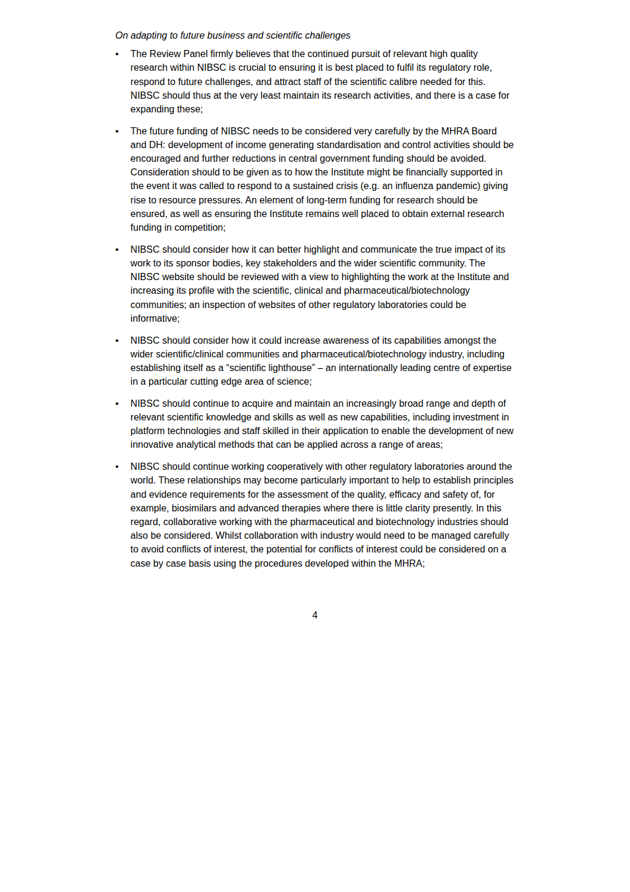On adapting to future business and scientific challenges
The Review Panel firmly believes that the continued pursuit of relevant high quality research within NIBSC is crucial to ensuring it is best placed to fulfil its regulatory role, respond to future challenges, and attract staff of the scientific calibre needed for this. NIBSC should thus at the very least maintain its research activities, and there is a case for expanding these;
The future funding of NIBSC needs to be considered very carefully by the MHRA Board and DH: development of income generating standardisation and control activities should be encouraged and further reductions in central government funding should be avoided. Consideration should to be given as to how the Institute might be financially supported in the event it was called to respond to a sustained crisis (e.g. an influenza pandemic) giving rise to resource pressures. An element of long-term funding for research should be ensured, as well as ensuring the Institute remains well placed to obtain external research funding in competition;
NIBSC should consider how it can better highlight and communicate the true impact of its work to its sponsor bodies, key stakeholders and the wider scientific community. The NIBSC website should be reviewed with a view to highlighting the work at the Institute and increasing its profile with the scientific, clinical and pharmaceutical/biotechnology communities; an inspection of websites of other regulatory laboratories could be informative;
NIBSC should consider how it could increase awareness of its capabilities amongst the wider scientific/clinical communities and pharmaceutical/biotechnology industry, including establishing itself as a “scientific lighthouse” – an internationally leading centre of expertise in a particular cutting edge area of science;
NIBSC should continue to acquire and maintain an increasingly broad range and depth of relevant scientific knowledge and skills as well as new capabilities, including investment in platform technologies and staff skilled in their application to enable the development of new innovative analytical methods that can be applied across a range of areas;
NIBSC should continue working cooperatively with other regulatory laboratories around the world. These relationships may become particularly important to help to establish principles and evidence requirements for the assessment of the quality, efficacy and safety of, for example, biosimilars and advanced therapies where there is little clarity presently. In this regard, collaborative working with the pharmaceutical and biotechnology industries should also be considered. Whilst collaboration with industry would need to be managed carefully to avoid conflicts of interest, the potential for conflicts of interest could be considered on a case by case basis using the procedures developed within the MHRA;
4